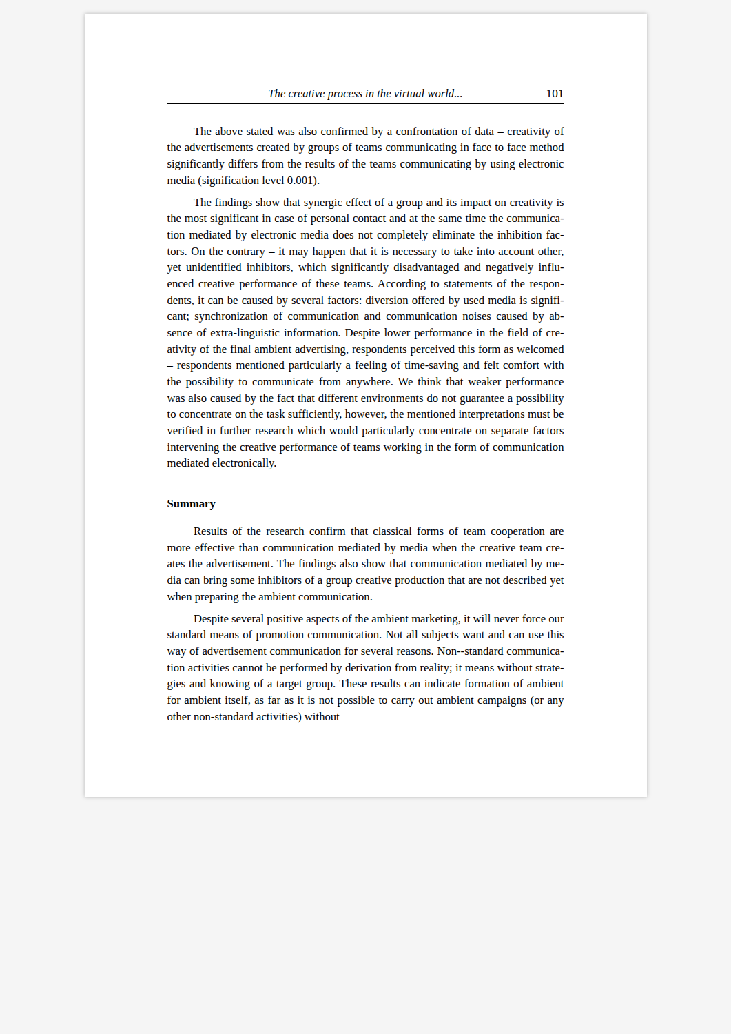The creative process in the virtual world... 101
The above stated was also confirmed by a confrontation of data – creativity of the advertisements created by groups of teams communicating in face to face method significantly differs from the results of the teams communicating by using electronic media (signification level 0.001).
The findings show that synergic effect of a group and its impact on creativity is the most significant in case of personal contact and at the same time the communication mediated by electronic media does not completely eliminate the inhibition factors. On the contrary – it may happen that it is necessary to take into account other, yet unidentified inhibitors, which significantly disadvantaged and negatively influenced creative performance of these teams. According to statements of the respondents, it can be caused by several factors: diversion offered by used media is significant; synchronization of communication and communication noises caused by absence of extra-linguistic information. Despite lower performance in the field of creativity of the final ambient advertising, respondents perceived this form as welcomed – respondents mentioned particularly a feeling of time-saving and felt comfort with the possibility to communicate from anywhere. We think that weaker performance was also caused by the fact that different environments do not guarantee a possibility to concentrate on the task sufficiently, however, the mentioned interpretations must be verified in further research which would particularly concentrate on separate factors intervening the creative performance of teams working in the form of communication mediated electronically.
Summary
Results of the research confirm that classical forms of team cooperation are more effective than communication mediated by media when the creative team creates the advertisement. The findings also show that communication mediated by media can bring some inhibitors of a group creative production that are not described yet when preparing the ambient communication.
Despite several positive aspects of the ambient marketing, it will never force our standard means of promotion communication. Not all subjects want and can use this way of advertisement communication for several reasons. Non--standard communication activities cannot be performed by derivation from reality; it means without strategies and knowing of a target group. These results can indicate formation of ambient for ambient itself, as far as it is not possible to carry out ambient campaigns (or any other non-standard activities) without